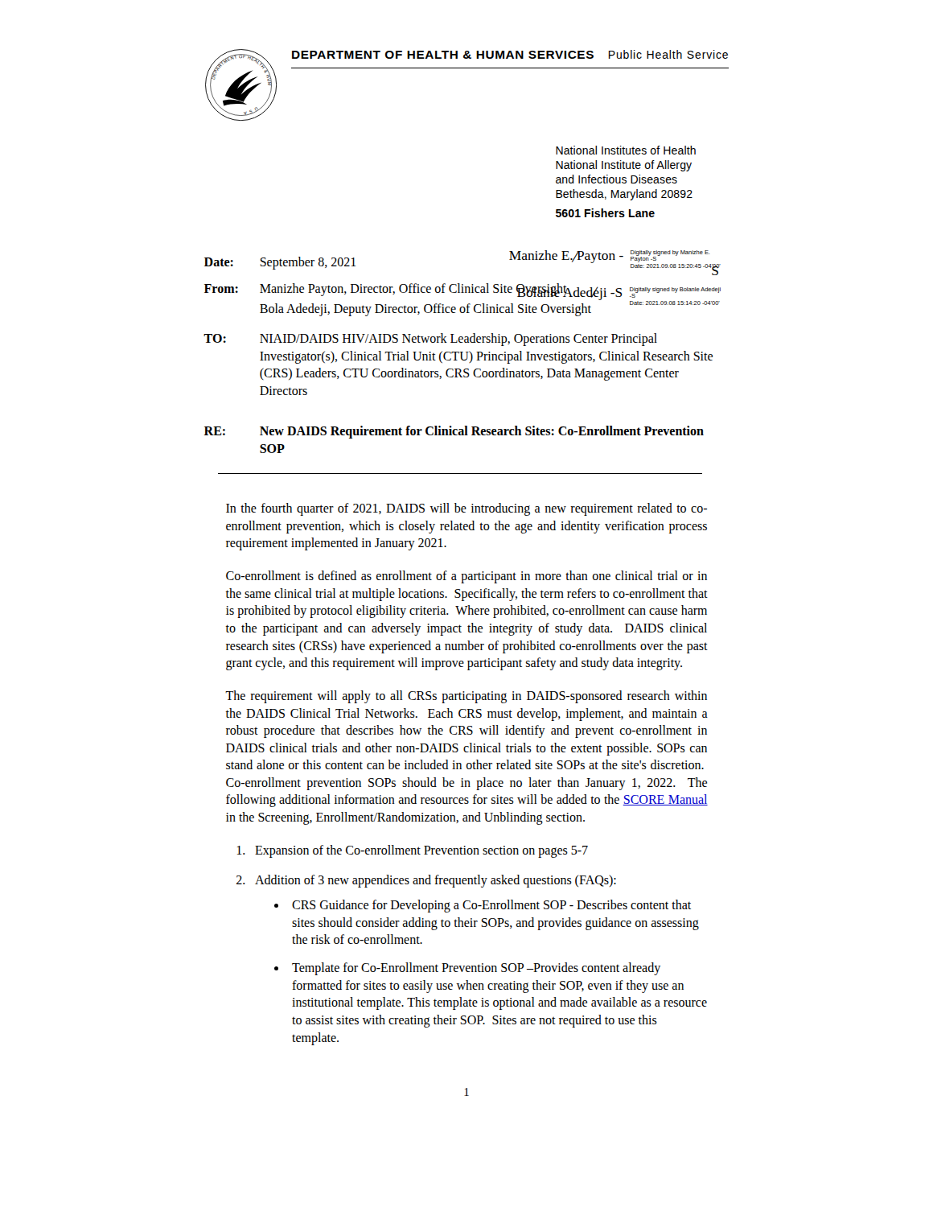HHS Seal DEPARTMENT OF HEALTH & HUMAN SERVICES U S A
DEPARTMENT OF HEALTH & HUMAN SERVICES Public Health Service
National Institutes of Health
National Institute of Allergy
and Infectious Diseases
Bethesda, Maryland 20892 5601 Fishers Lane
Manizhe E. Payton - Digitally signed by Manizhe E.
Payton -S
Date: 2021.09.08 15:20:45 -04'00' S
/
Bolanle Adedeji -S Digitally signed by Bolanle Adedeji
-S
Date: 2021.09.08 15:14:20 -04'00'
/
Date:
September 8, 2021
From:
Manizhe Payton, Director, Office of Clinical Site Oversight
Bola Adedeji, Deputy Director, Office of Clinical Site Oversight
TO:
NIAID/DAIDS HIV/AIDS Network Leadership, Operations Center Principal Investigator(s), Clinical Trial Unit (CTU) Principal Investigators, Clinical Research Site (CRS) Leaders, CTU Coordinators, CRS Coordinators, Data Management Center Directors
RE:
New DAIDS Requirement for Clinical Research Sites: Co-Enrollment Prevention SOP
In the fourth quarter of 2021, DAIDS will be introducing a new requirement related to co-enrollment prevention, which is closely related to the age and identity verification process requirement implemented in January 2021.
Co-enrollment is defined as enrollment of a participant in more than one clinical trial or in the same clinical trial at multiple locations. Specifically, the term refers to co-enrollment that is prohibited by protocol eligibility criteria. Where prohibited, co-enrollment can cause harm to the participant and can adversely impact the integrity of study data. DAIDS clinical research sites (CRSs) have experienced a number of prohibited co-enrollments over the past grant cycle, and this requirement will improve participant safety and study data integrity.
The requirement will apply to all CRSs participating in DAIDS-sponsored research within the DAIDS Clinical Trial Networks. Each CRS must develop, implement, and maintain a robust procedure that describes how the CRS will identify and prevent co-enrollment in DAIDS clinical trials and other non-DAIDS clinical trials to the extent possible. SOPs can stand alone or this content can be included in other related site SOPs at the site's discretion. Co-enrollment prevention SOPs should be in place no later than January 1, 2022. The following additional information and resources for sites will be added to the SCORE Manual in the Screening, Enrollment/Randomization, and Unblinding section.
Expansion of the Co-enrollment Prevention section on pages 5-7
Addition of 3 new appendices and frequently asked questions (FAQs):
CRS Guidance for Developing a Co-Enrollment SOP - Describes content that sites should consider adding to their SOPs, and provides guidance on assessing the risk of co-enrollment.
Template for Co-Enrollment Prevention SOP –Provides content already formatted for sites to easily use when creating their SOP, even if they use an institutional template. This template is optional and made available as a resource to assist sites with creating their SOP. Sites are not required to use this template.
1